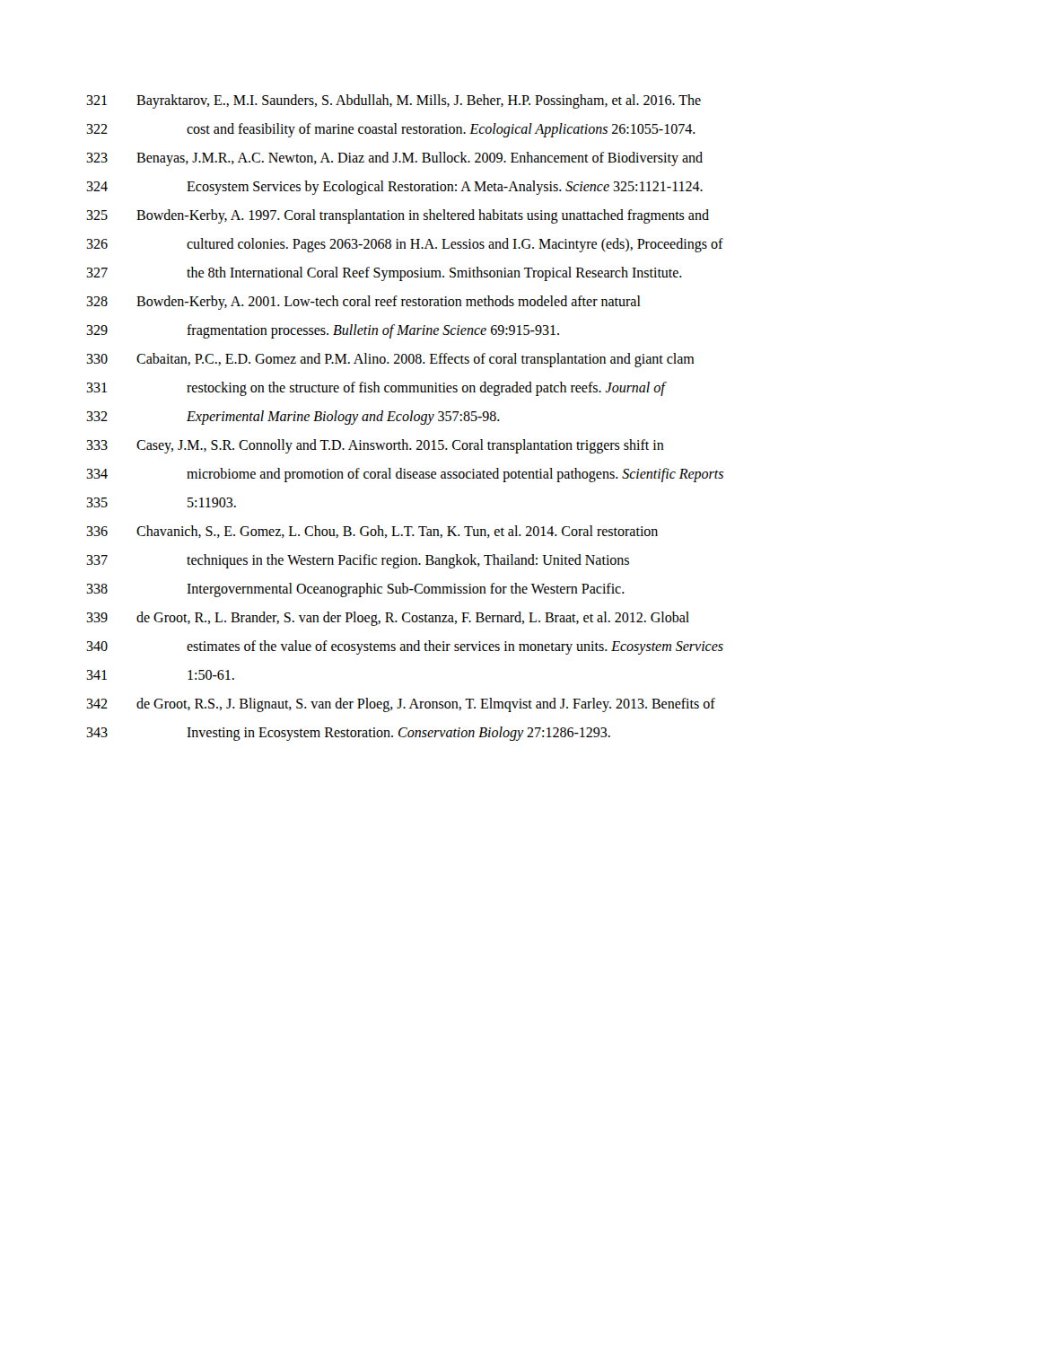321 Bayraktarov, E., M.I. Saunders, S. Abdullah, M. Mills, J. Beher, H.P. Possingham, et al. 2016. The
322 cost and feasibility of marine coastal restoration. Ecological Applications 26:1055-1074.
323 Benayas, J.M.R., A.C. Newton, A. Diaz and J.M. Bullock. 2009. Enhancement of Biodiversity and
324 Ecosystem Services by Ecological Restoration: A Meta-Analysis. Science 325:1121-1124.
325 Bowden-Kerby, A. 1997. Coral transplantation in sheltered habitats using unattached fragments and
326 cultured colonies. Pages 2063-2068 in H.A. Lessios and I.G. Macintyre (eds), Proceedings of
327 the 8th International Coral Reef Symposium. Smithsonian Tropical Research Institute.
328 Bowden-Kerby, A. 2001. Low-tech coral reef restoration methods modeled after natural
329 fragmentation processes. Bulletin of Marine Science 69:915-931.
330 Cabaitan, P.C., E.D. Gomez and P.M. Alino. 2008. Effects of coral transplantation and giant clam
331 restocking on the structure of fish communities on degraded patch reefs. Journal of
332 Experimental Marine Biology and Ecology 357:85-98.
333 Casey, J.M., S.R. Connolly and T.D. Ainsworth. 2015. Coral transplantation triggers shift in
334 microbiome and promotion of coral disease associated potential pathogens. Scientific Reports
3355:11903.
336 Chavanich, S., E. Gomez, L. Chou, B. Goh, L.T. Tan, K. Tun, et al. 2014. Coral restoration
337 techniques in the Western Pacific region. Bangkok, Thailand: United Nations
338 Intergovernmental Oceanographic Sub-Commission for the Western Pacific.
339 de Groot, R., L. Brander, S. van der Ploeg, R. Costanza, F. Bernard, L. Braat, et al. 2012. Global
340 estimates of the value of ecosystems and their services in monetary units. Ecosystem Services
3411:50-61.
342 de Groot, R.S., J. Blignaut, S. van der Ploeg, J. Aronson, T. Elmqvist and J. Farley. 2013. Benefits of
343 Investing in Ecosystem Restoration. Conservation Biology 27:1286-1293.